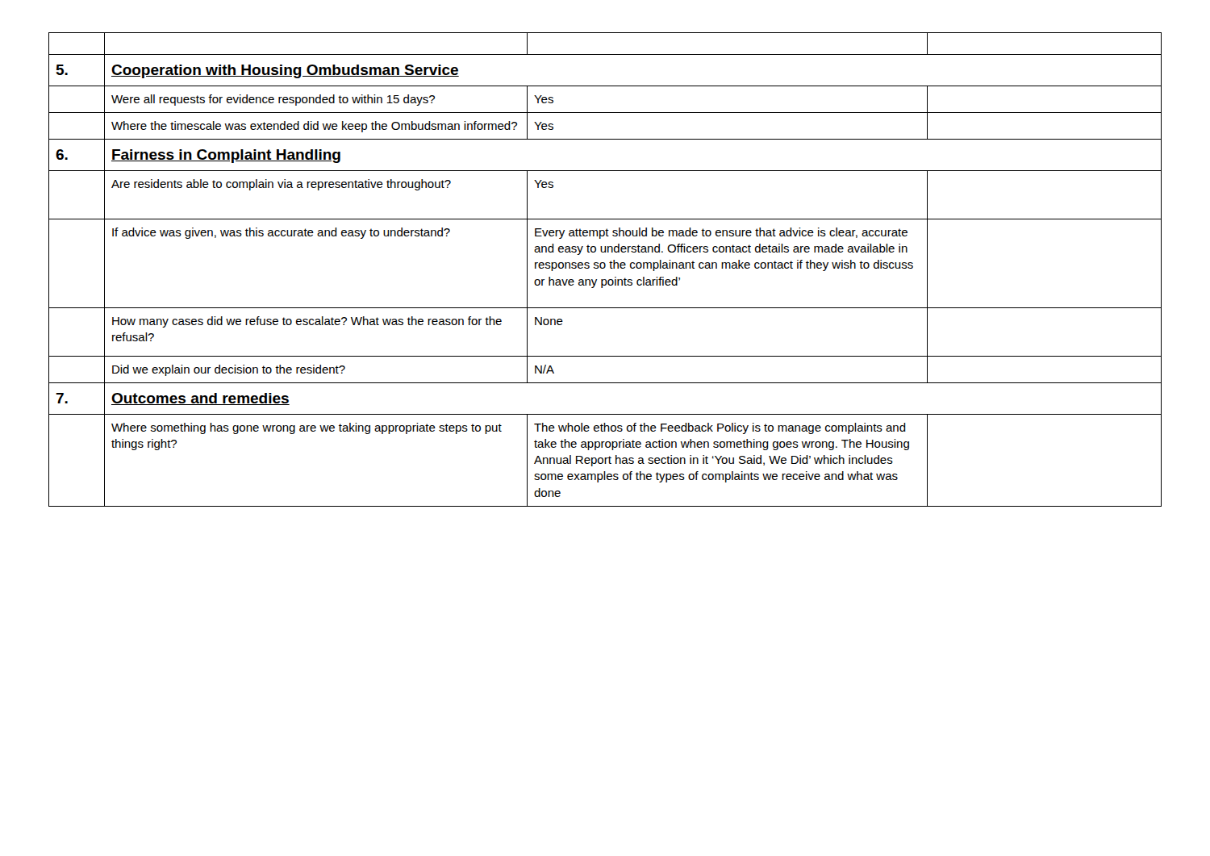| 5. | Cooperation with Housing Ombudsman Service |
| | Were all requests for evidence responded to within 15 days? | Yes | |
| | Where the timescale was extended did we keep the Ombudsman informed? | Yes | |
| 6. | Fairness in Complaint Handling |
| | Are residents able to complain via a representative throughout? | Yes | |
| | If advice was given, was this accurate and easy to understand? | Every attempt should be made to ensure that advice is clear, accurate and easy to understand. Officers contact details are made available in responses so the complainant can make contact if they wish to discuss or have any points clarified’ | |
| | How many cases did we refuse to escalate? What was the reason for the refusal? | None | |
| | Did we explain our decision to the resident? | N/A | |
| 7. | Outcomes and remedies |
| | Where something has gone wrong are we taking appropriate steps to put things right? | The whole ethos of the Feedback Policy is to manage complaints and take the appropriate action when something goes wrong. The Housing Annual Report has a section in it ‘You Said, We Did’ which includes some examples of the types of complaints we receive and what was done | |